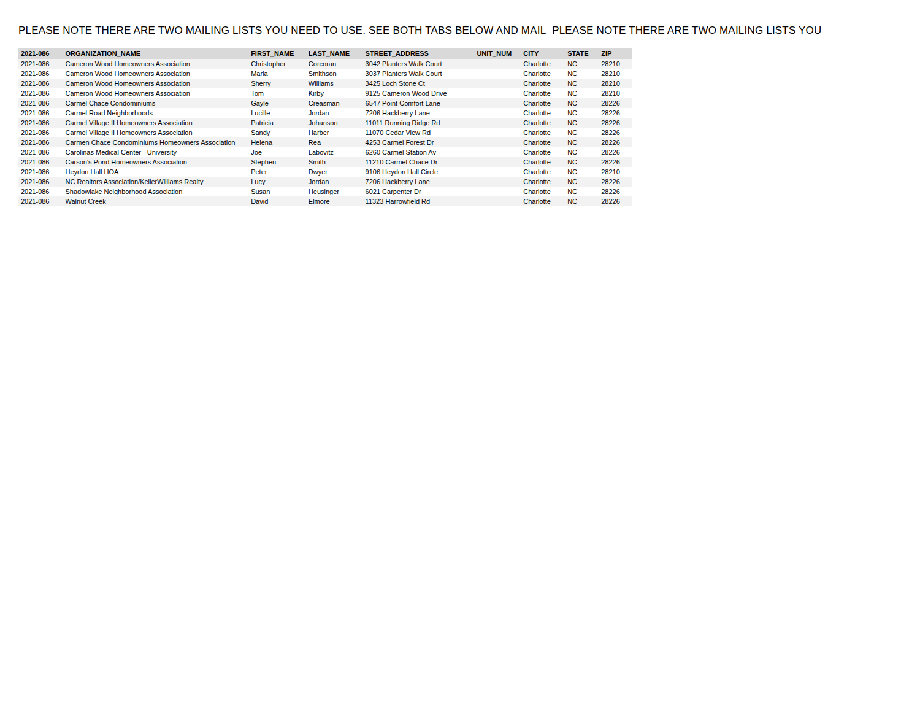PLEASE NOTE THERE ARE TWO MAILING LISTS YOU NEED TO USE. SEE BOTH TABS BELOW AND MAIL PLEASE NOTE THERE ARE TWO MAILING LISTS YOU
| 2021-086 | ORGANIZATION_NAME | FIRST_NAME | LAST_NAME | STREET_ADDRESS | UNIT_NUM | CITY | STATE | ZIP |
| --- | --- | --- | --- | --- | --- | --- | --- | --- |
| 2021-086 | Cameron Wood Homeowners Association | Christopher | Corcoran | 3042 Planters Walk Court | | Charlotte | NC | 28210 |
| 2021-086 | Cameron Wood Homeowners Association | Maria | Smithson | 3037 Planters Walk Court | | Charlotte | NC | 28210 |
| 2021-086 | Cameron Wood Homeowners Association | Sherry | Williams | 3425 Loch Stone Ct | | Charlotte | NC | 28210 |
| 2021-086 | Cameron Wood Homeowners Association | Tom | Kirby | 9125 Cameron Wood Drive | | Charlotte | NC | 28210 |
| 2021-086 | Carmel Chace Condominiums | Gayle | Creasman | 6547 Point Comfort Lane | | Charlotte | NC | 28226 |
| 2021-086 | Carmel Road Neighborhoods | Lucille | Jordan | 7206 Hackberry Lane | | Charlotte | NC | 28226 |
| 2021-086 | Carmel Village II Homeowners Association | Patricia | Johanson | 11011 Running Ridge Rd | | Charlotte | NC | 28226 |
| 2021-086 | Carmel Village II Homeowners Association | Sandy | Harber | 11070 Cedar View Rd | | Charlotte | NC | 28226 |
| 2021-086 | Carmen Chace Condominiums Homeowners Association | Helena | Rea | 4253 Carmel Forest Dr | | Charlotte | NC | 28226 |
| 2021-086 | Carolinas Medical Center - University | Joe | Labovitz | 6260 Carmel Station Av | | Charlotte | NC | 28226 |
| 2021-086 | Carson's Pond Homeowners Association | Stephen | Smith | 11210 Carmel Chace Dr | | Charlotte | NC | 28226 |
| 2021-086 | Heydon Hall HOA | Peter | Dwyer | 9106 Heydon Hall Circle | | Charlotte | NC | 28210 |
| 2021-086 | NC Realtors Association/KellerWilliams Realty | Lucy | Jordan | 7206 Hackberry Lane | | Charlotte | NC | 28226 |
| 2021-086 | Shadowlake Neighborhood Association | Susan | Heusinger | 6021 Carpenter Dr | | Charlotte | NC | 28226 |
| 2021-086 | Walnut Creek | David | Elmore | 11323 Harrowfield Rd | | Charlotte | NC | 28226 |